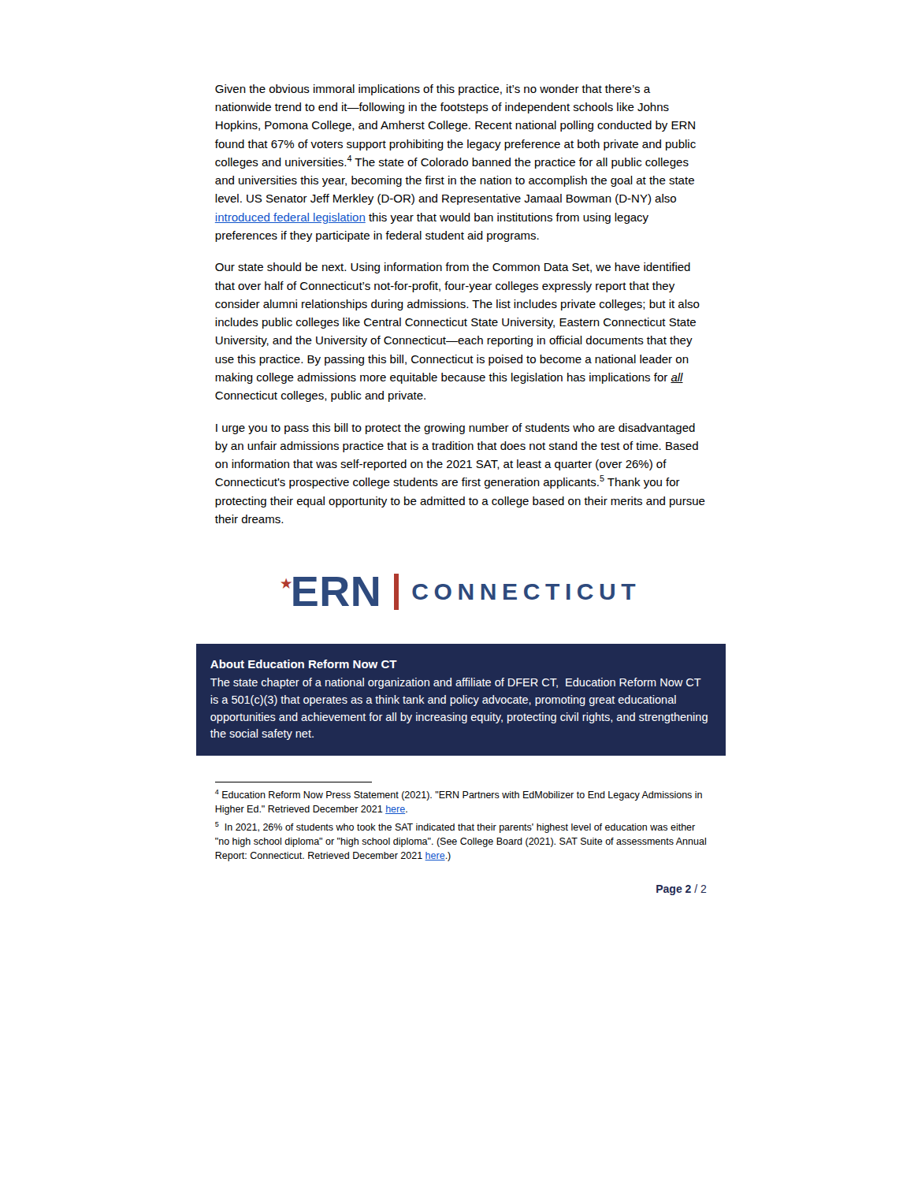Given the obvious immoral implications of this practice, it’s no wonder that there’s a nationwide trend to end it—following in the footsteps of independent schools like Johns Hopkins, Pomona College, and Amherst College. Recent national polling conducted by ERN found that 67% of voters support prohibiting the legacy preference at both private and public colleges and universities.4 The state of Colorado banned the practice for all public colleges and universities this year, becoming the first in the nation to accomplish the goal at the state level. US Senator Jeff Merkley (D-OR) and Representative Jamaal Bowman (D-NY) also introduced federal legislation this year that would ban institutions from using legacy preferences if they participate in federal student aid programs.
Our state should be next. Using information from the Common Data Set, we have identified that over half of Connecticut’s not-for-profit, four-year colleges expressly report that they consider alumni relationships during admissions. The list includes private colleges; but it also includes public colleges like Central Connecticut State University, Eastern Connecticut State University, and the University of Connecticut—each reporting in official documents that they use this practice. By passing this bill, Connecticut is poised to become a national leader on making college admissions more equitable because this legislation has implications for all Connecticut colleges, public and private.
I urge you to pass this bill to protect the growing number of students who are disadvantaged by an unfair admissions practice that is a tradition that does not stand the test of time. Based on information that was self-reported on the 2021 SAT, at least a quarter (over 26%) of Connecticut's prospective college students are first generation applicants.5 Thank you for protecting their equal opportunity to be admitted to a college based on their merits and pursue their dreams.
★ERN CONNECTICUT
About Education Reform Now CT
The state chapter of a national organization and affiliate of DFER CT, Education Reform Now CT is a 501(c)(3) that operates as a think tank and policy advocate, promoting great educational opportunities and achievement for all by increasing equity, protecting civil rights, and strengthening the social safety net.
4 Education Reform Now Press Statement (2021). "ERN Partners with EdMobilizer to End Legacy Admissions in Higher Ed." Retrieved December 2021 here.
5 In 2021, 26% of students who took the SAT indicated that their parents' highest level of education was either "no high school diploma" or "high school diploma". (See College Board (2021). SAT Suite of assessments Annual Report: Connecticut. Retrieved December 2021 here.)
Page 2 / 2